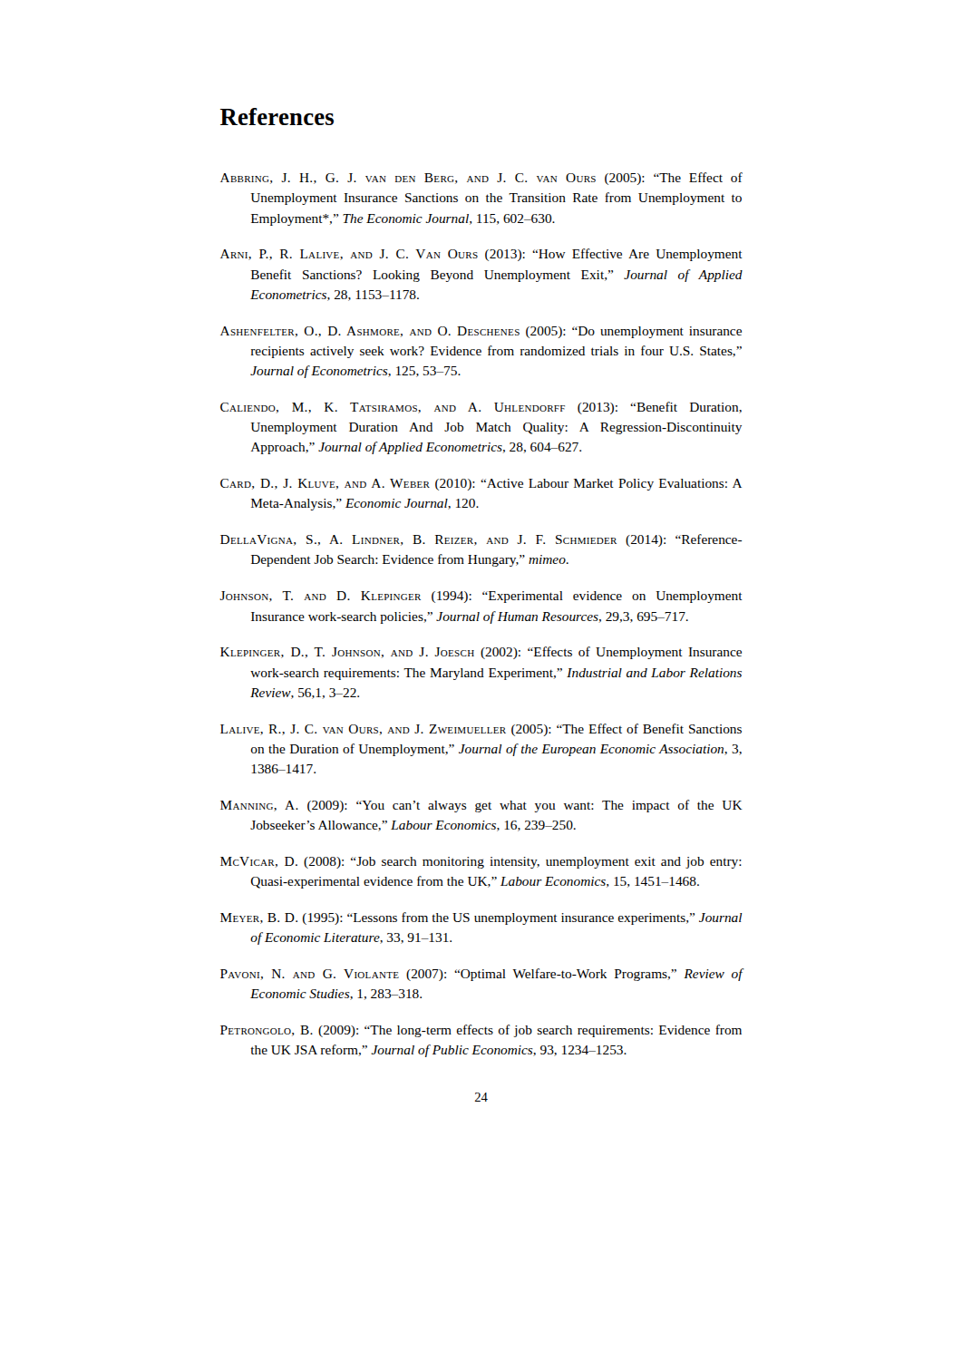References
Abbring, J. H., G. J. van den Berg, and J. C. van Ours (2005): “The Effect of Unemployment Insurance Sanctions on the Transition Rate from Unemployment to Employment*,” The Economic Journal, 115, 602–630.
Arni, P., R. Lalive, and J. C. Van Ours (2013): “How Effective Are Unemployment Benefit Sanctions? Looking Beyond Unemployment Exit,” Journal of Applied Econometrics, 28, 1153–1178.
Ashenfelter, O., D. Ashmore, and O. Deschenes (2005): “Do unemployment insurance recipients actively seek work? Evidence from randomized trials in four U.S. States,” Journal of Econometrics, 125, 53–75.
Caliendo, M., K. Tatsiramos, and A. Uhlendorff (2013): “Benefit Duration, Unemployment Duration And Job Match Quality: A Regression-Discontinuity Approach,” Journal of Applied Econometrics, 28, 604–627.
Card, D., J. Kluve, and A. Weber (2010): “Active Labour Market Policy Evaluations: A Meta-Analysis,” Economic Journal, 120.
DellaVigna, S., A. Lindner, B. Reizer, and J. F. Schmieder (2014): “Reference-Dependent Job Search: Evidence from Hungary,” mimeo.
Johnson, T. and D. Klepinger (1994): “Experimental evidence on Unemployment Insurance work-search policies,” Journal of Human Resources, 29,3, 695–717.
Klepinger, D., T. Johnson, and J. Joesch (2002): “Effects of Unemployment Insurance work-search requirements: The Maryland Experiment,” Industrial and Labor Relations Review, 56,1, 3–22.
Lalive, R., J. C. van Ours, and J. Zweimueller (2005): “The Effect of Benefit Sanctions on the Duration of Unemployment,” Journal of the European Economic Association, 3, 1386–1417.
Manning, A. (2009): “You can’t always get what you want: The impact of the UK Jobseeker’s Allowance,” Labour Economics, 16, 239–250.
McVicar, D. (2008): “Job search monitoring intensity, unemployment exit and job entry: Quasi-experimental evidence from the UK,” Labour Economics, 15, 1451–1468.
Meyer, B. D. (1995): “Lessons from the US unemployment insurance experiments,” Journal of Economic Literature, 33, 91–131.
Pavoni, N. and G. Violante (2007): “Optimal Welfare-to-Work Programs,” Review of Economic Studies, 1, 283–318.
Petrongolo, B. (2009): “The long-term effects of job search requirements: Evidence from the UK JSA reform,” Journal of Public Economics, 93, 1234–1253.
24